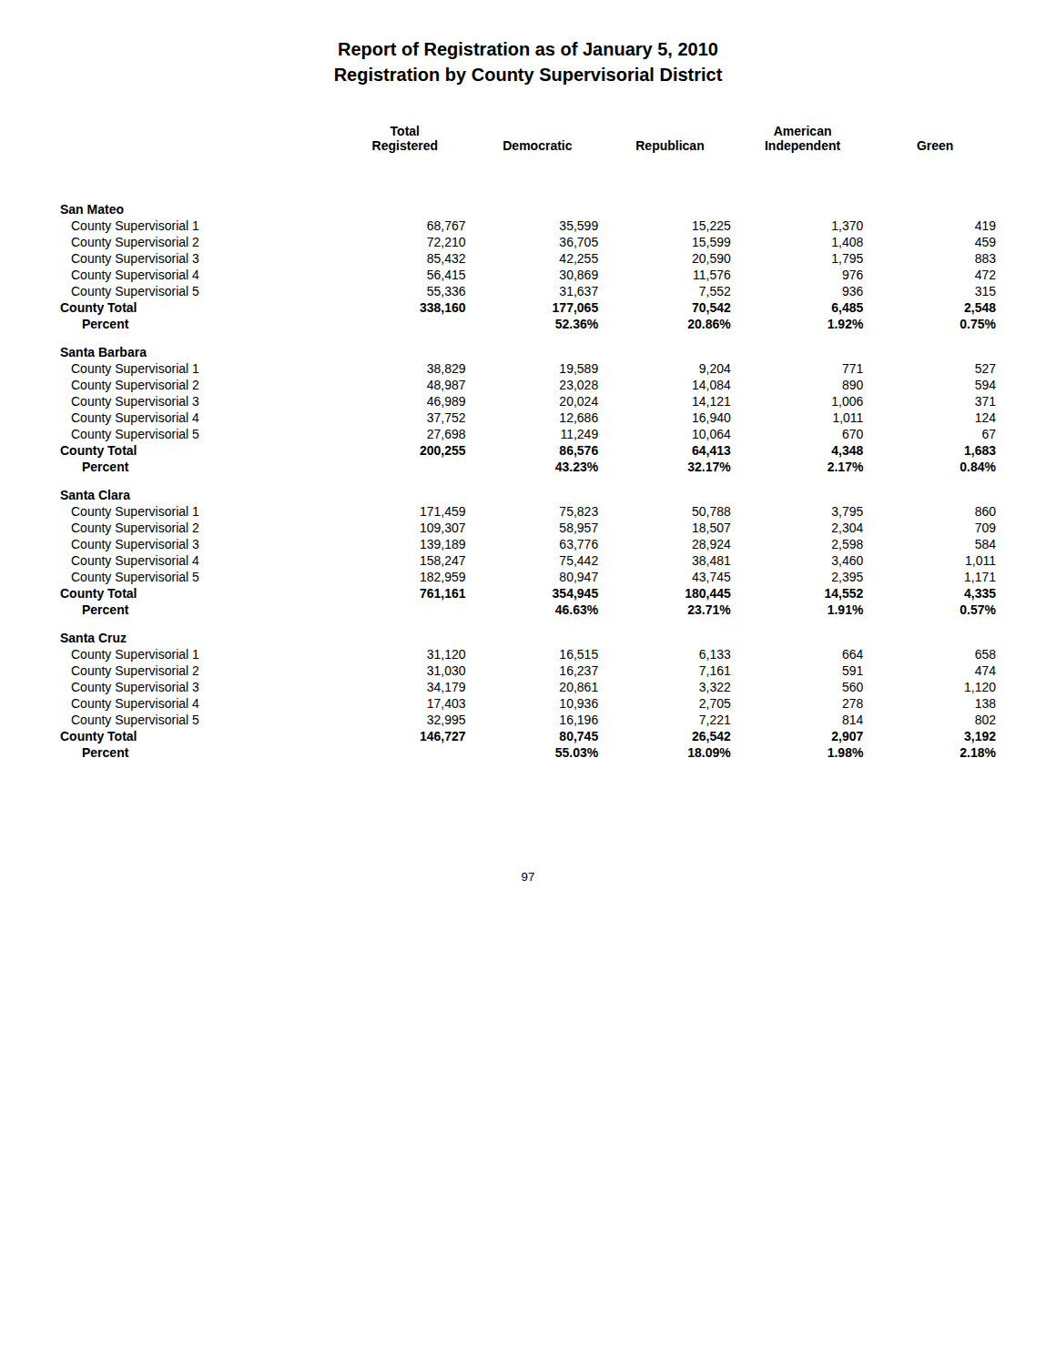Report of Registration as of January 5, 2010
Registration by County Supervisorial District
| | Total | | | American | |
| --- | --- | --- | --- | --- | --- |
| | Registered | Democratic | Republican | Independent | Green |
| San Mateo | | | | | |
| County Supervisorial 1 | 68,767 | 35,599 | 15,225 | 1,370 | 419 |
| County Supervisorial 2 | 72,210 | 36,705 | 15,599 | 1,408 | 459 |
| County Supervisorial 3 | 85,432 | 42,255 | 20,590 | 1,795 | 883 |
| County Supervisorial 4 | 56,415 | 30,869 | 11,576 | 976 | 472 |
| County Supervisorial 5 | 55,336 | 31,637 | 7,552 | 936 | 315 |
| County Total | 338,160 | 177,065 | 70,542 | 6,485 | 2,548 |
| Percent | | 52.36% | 20.86% | 1.92% | 0.75% |
| Santa Barbara | | | | | |
| County Supervisorial 1 | 38,829 | 19,589 | 9,204 | 771 | 527 |
| County Supervisorial 2 | 48,987 | 23,028 | 14,084 | 890 | 594 |
| County Supervisorial 3 | 46,989 | 20,024 | 14,121 | 1,006 | 371 |
| County Supervisorial 4 | 37,752 | 12,686 | 16,940 | 1,011 | 124 |
| County Supervisorial 5 | 27,698 | 11,249 | 10,064 | 670 | 67 |
| County Total | 200,255 | 86,576 | 64,413 | 4,348 | 1,683 |
| Percent | | 43.23% | 32.17% | 2.17% | 0.84% |
| Santa Clara | | | | | |
| County Supervisorial 1 | 171,459 | 75,823 | 50,788 | 3,795 | 860 |
| County Supervisorial 2 | 109,307 | 58,957 | 18,507 | 2,304 | 709 |
| County Supervisorial 3 | 139,189 | 63,776 | 28,924 | 2,598 | 584 |
| County Supervisorial 4 | 158,247 | 75,442 | 38,481 | 3,460 | 1,011 |
| County Supervisorial 5 | 182,959 | 80,947 | 43,745 | 2,395 | 1,171 |
| County Total | 761,161 | 354,945 | 180,445 | 14,552 | 4,335 |
| Percent | | 46.63% | 23.71% | 1.91% | 0.57% |
| Santa Cruz | | | | | |
| County Supervisorial 1 | 31,120 | 16,515 | 6,133 | 664 | 658 |
| County Supervisorial 2 | 31,030 | 16,237 | 7,161 | 591 | 474 |
| County Supervisorial 3 | 34,179 | 20,861 | 3,322 | 560 | 1,120 |
| County Supervisorial 4 | 17,403 | 10,936 | 2,705 | 278 | 138 |
| County Supervisorial 5 | 32,995 | 16,196 | 7,221 | 814 | 802 |
| County Total | 146,727 | 80,745 | 26,542 | 2,907 | 3,192 |
| Percent | | 55.03% | 18.09% | 1.98% | 2.18% |
97